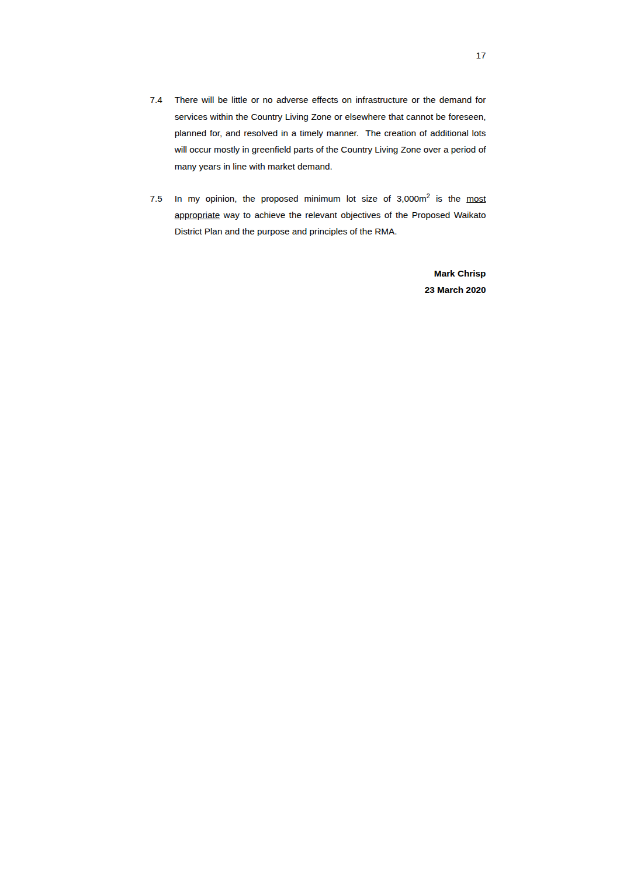17
7.4
There will be little or no adverse effects on infrastructure or the demand for services within the Country Living Zone or elsewhere that cannot be foreseen, planned for, and resolved in a timely manner. The creation of additional lots will occur mostly in greenfield parts of the Country Living Zone over a period of many years in line with market demand.
7.5
In my opinion, the proposed minimum lot size of 3,000m2 is the most appropriate way to achieve the relevant objectives of the Proposed Waikato District Plan and the purpose and principles of the RMA.
Mark Chrisp
23 March 2020